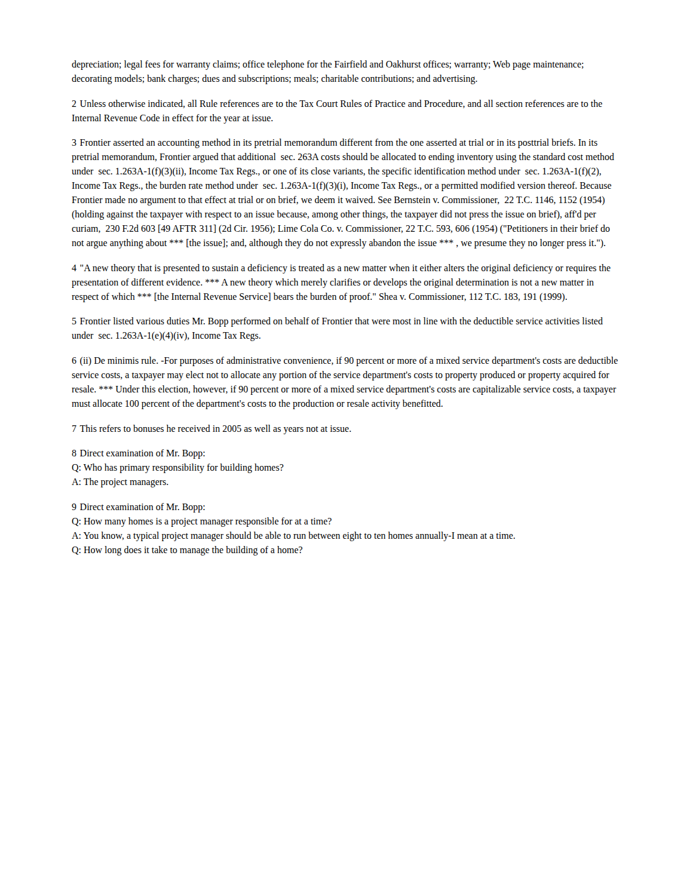depreciation; legal fees for warranty claims; office telephone for the Fairfield and Oakhurst offices; warranty; Web page maintenance; decorating models; bank charges; dues and subscriptions; meals; charitable contributions; and advertising.
2 Unless otherwise indicated, all Rule references are to the Tax Court Rules of Practice and Procedure, and all section references are to the Internal Revenue Code in effect for the year at issue.
3 Frontier asserted an accounting method in its pretrial memorandum different from the one asserted at trial or in its posttrial briefs. In its pretrial memorandum, Frontier argued that additional sec. 263A costs should be allocated to ending inventory using the standard cost method under sec. 1.263A-1(f)(3)(ii), Income Tax Regs., or one of its close variants, the specific identification method under sec. 1.263A-1(f)(2), Income Tax Regs., the burden rate method under sec. 1.263A-1(f)(3)(i), Income Tax Regs., or a permitted modified version thereof. Because Frontier made no argument to that effect at trial or on brief, we deem it waived. See Bernstein v. Commissioner, 22 T.C. 1146, 1152 (1954) (holding against the taxpayer with respect to an issue because, among other things, the taxpayer did not press the issue on brief), aff'd per curiam, 230 F.2d 603 [49 AFTR 311] (2d Cir. 1956); Lime Cola Co. v. Commissioner, 22 T.C. 593, 606 (1954) ("Petitioners in their brief do not argue anything about *** [the issue]; and, although they do not expressly abandon the issue *** , we presume they no longer press it.").
4"A new theory that is presented to sustain a deficiency is treated as a new matter when it either alters the original deficiency or requires the presentation of different evidence. *** A new theory which merely clarifies or develops the original determination is not a new matter in respect of which *** [the Internal Revenue Service] bears the burden of proof." Shea v. Commissioner, 112 T.C. 183, 191 (1999).
5 Frontier listed various duties Mr. Bopp performed on behalf of Frontier that were most in line with the deductible service activities listed under sec. 1.263A-1(e)(4)(iv), Income Tax Regs.
6(ii) De minimis rule. -For purposes of administrative convenience, if 90 percent or more of a mixed service department's costs are deductible service costs, a taxpayer may elect not to allocate any portion of the service department's costs to property produced or property acquired for resale. *** Under this election, however, if 90 percent or more of a mixed service department's costs are capitalizable service costs, a taxpayer must allocate 100 percent of the department's costs to the production or resale activity benefitted.
7 This refers to bonuses he received in 2005 as well as years not at issue.
8 Direct examination of Mr. Bopp:
Q: Who has primary responsibility for building homes?
A: The project managers.
9 Direct examination of Mr. Bopp:
Q: How many homes is a project manager responsible for at a time?
A: You know, a typical project manager should be able to run between eight to ten homes annually-I mean at a time.
Q: How long does it take to manage the building of a home?